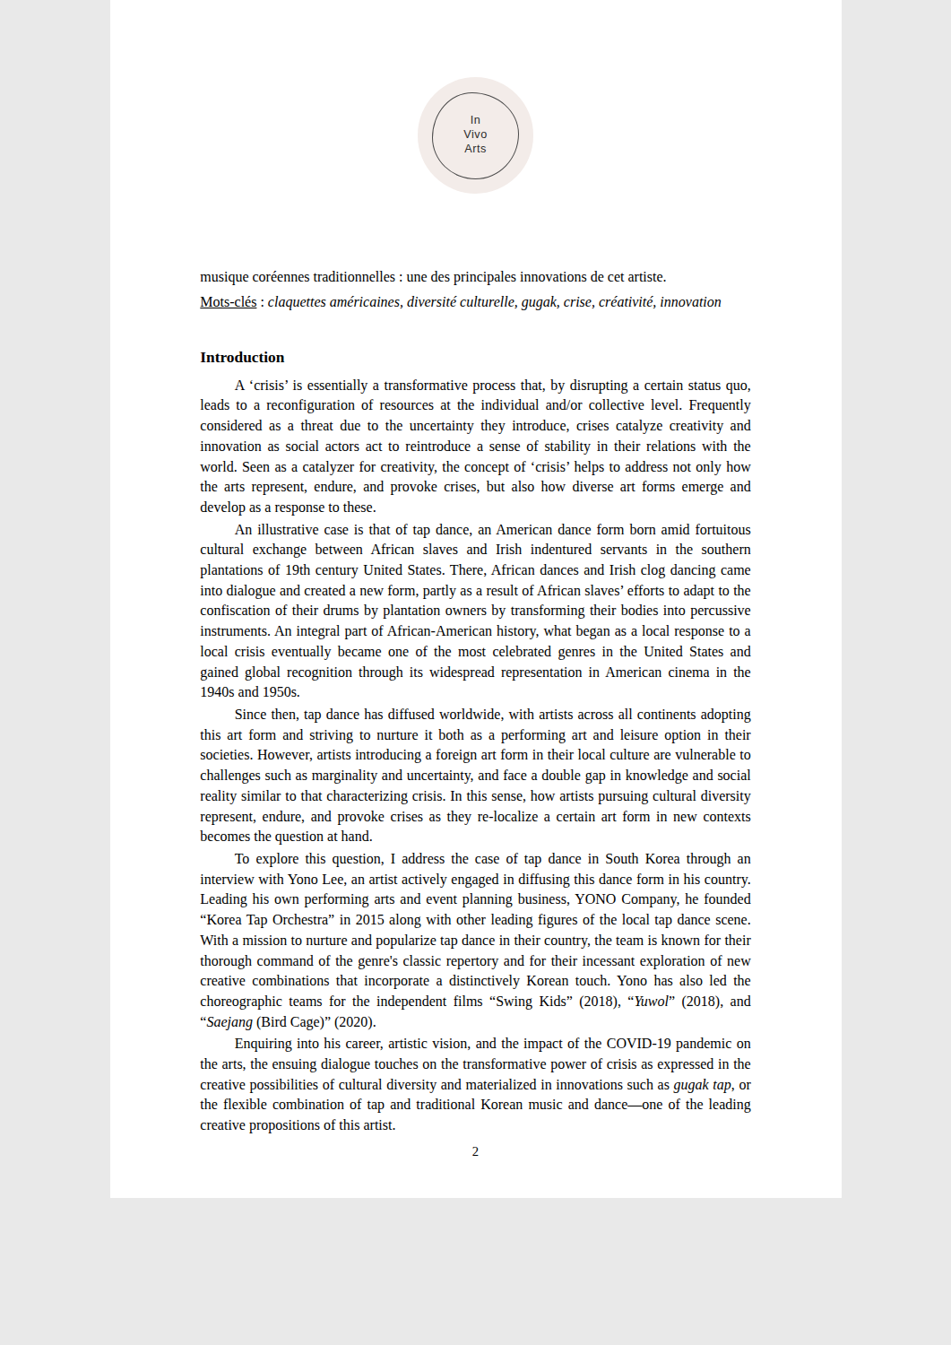In
Vivo
Arts
musique coréennes traditionnelles : une des principales innovations de cet artiste.
Mots-clés : claquettes américaines, diversité culturelle, gugak, crise, créativité, innovation
Introduction
A ‘crisis’ is essentially a transformative process that, by disrupting a certain status quo, leads to a reconfiguration of resources at the individual and/or collective level. Frequently considered as a threat due to the uncertainty they introduce, crises catalyze creativity and innovation as social actors act to reintroduce a sense of stability in their relations with the world. Seen as a catalyzer for creativity, the concept of ‘crisis’ helps to address not only how the arts represent, endure, and provoke crises, but also how diverse art forms emerge and develop as a response to these.
An illustrative case is that of tap dance, an American dance form born amid fortuitous cultural exchange between African slaves and Irish indentured servants in the southern plantations of 19th century United States. There, African dances and Irish clog dancing came into dialogue and created a new form, partly as a result of African slaves’ efforts to adapt to the confiscation of their drums by plantation owners by transforming their bodies into percussive instruments. An integral part of African-American history, what began as a local response to a local crisis eventually became one of the most celebrated genres in the United States and gained global recognition through its widespread representation in American cinema in the 1940s and 1950s.
Since then, tap dance has diffused worldwide, with artists across all continents adopting this art form and striving to nurture it both as a performing art and leisure option in their societies. However, artists introducing a foreign art form in their local culture are vulnerable to challenges such as marginality and uncertainty, and face a double gap in knowledge and social reality similar to that characterizing crisis. In this sense, how artists pursuing cultural diversity represent, endure, and provoke crises as they re-localize a certain art form in new contexts becomes the question at hand.
To explore this question, I address the case of tap dance in South Korea through an interview with Yono Lee, an artist actively engaged in diffusing this dance form in his country. Leading his own performing arts and event planning business, YONO Company, he founded “Korea Tap Orchestra” in 2015 along with other leading figures of the local tap dance scene. With a mission to nurture and popularize tap dance in their country, the team is known for their thorough command of the genre's classic repertory and for their incessant exploration of new creative combinations that incorporate a distinctively Korean touch. Yono has also led the choreographic teams for the independent films “Swing Kids” (2018), “Yuwol” (2018), and “Saejang (Bird Cage)” (2020).
Enquiring into his career, artistic vision, and the impact of the COVID-19 pandemic on the arts, the ensuing dialogue touches on the transformative power of crisis as expressed in the creative possibilities of cultural diversity and materialized in innovations such as gugak tap, or the flexible combination of tap and traditional Korean music and dance—one of the leading creative propositions of this artist.
2